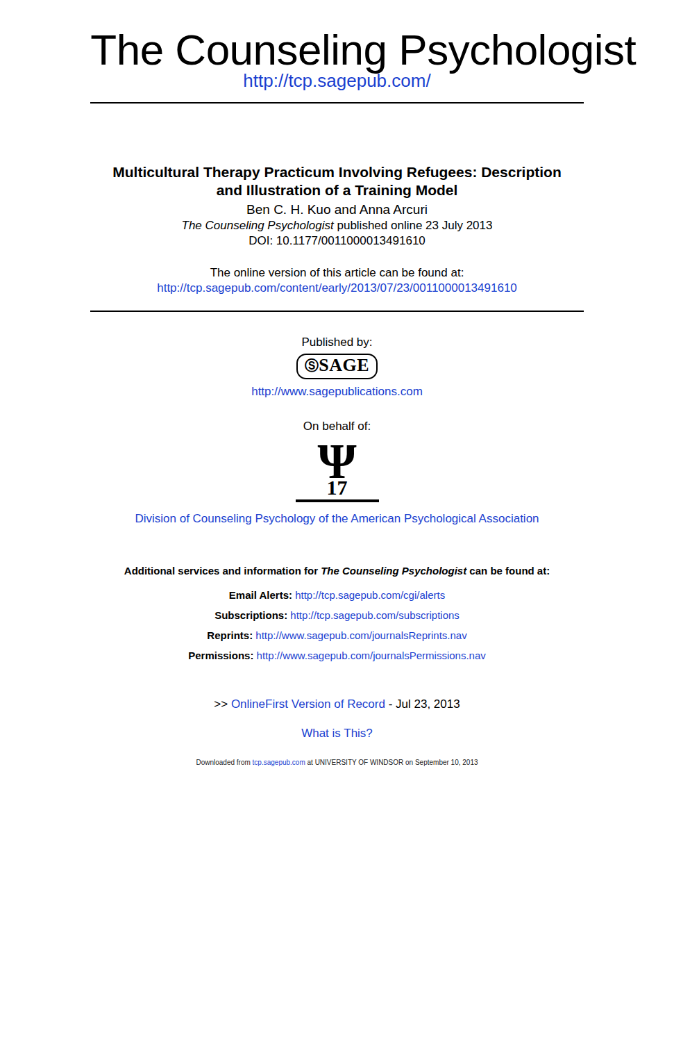The Counseling Psychologist
http://tcp.sagepub.com/
Multicultural Therapy Practicum Involving Refugees: Description
and Illustration of a Training Model
Ben C. H. Kuo and Anna Arcuri
The Counseling Psychologist published online 23 July 2013
DOI: 10.1177/0011000013491610
The online version of this article can be found at:
http://tcp.sagepub.com/content/early/2013/07/23/0011000013491610
Published by:
ⓈSAGE
http://www.sagepublications.com
On behalf of:
Ψ 17
Division of Counseling Psychology of the American Psychological Association
Additional services and information for The Counseling Psychologist can be found at:
Email Alerts: http://tcp.sagepub.com/cgi/alerts
Subscriptions: http://tcp.sagepub.com/subscriptions
Reprints: http://www.sagepub.com/journalsReprints.nav
Permissions: http://www.sagepub.com/journalsPermissions.nav
>> OnlineFirst Version of Record - Jul 23, 2013
What is This?
Downloaded from tcp.sagepub.com at UNIVERSITY OF WINDSOR on September 10, 2013